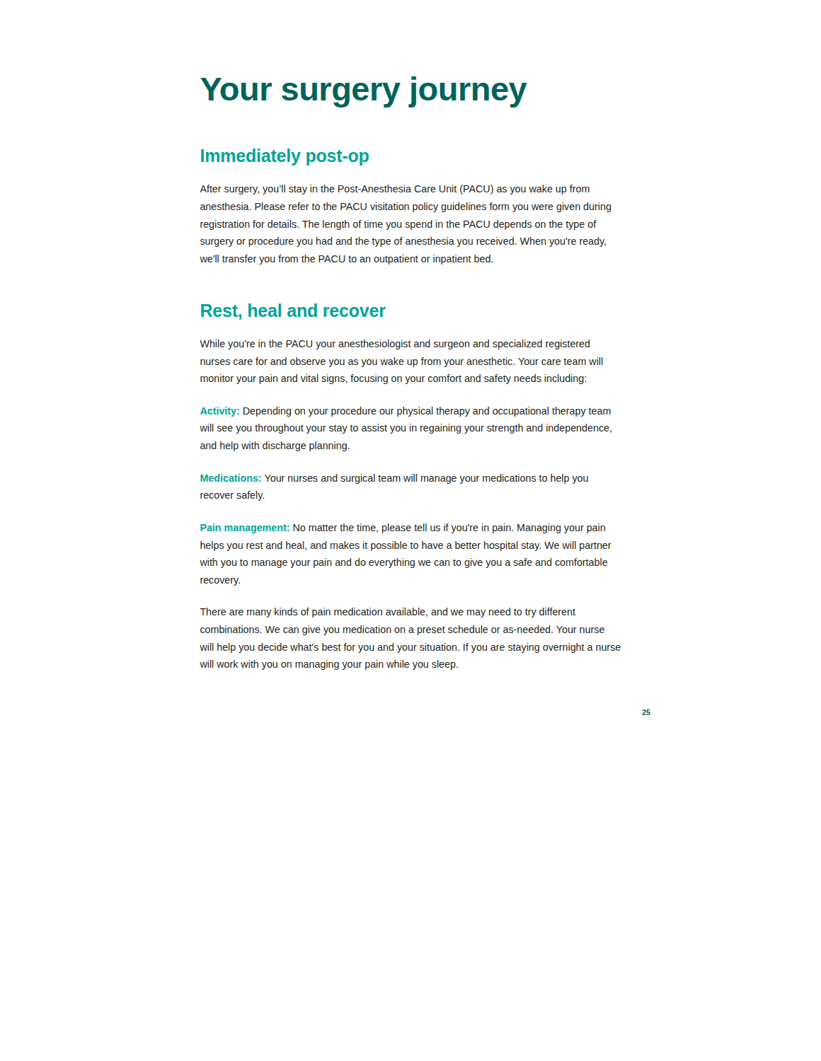Your surgery journey
Immediately post-op
After surgery, you’ll stay in the Post-Anesthesia Care Unit (PACU) as you wake up from anesthesia. Please refer to the PACU visitation policy guidelines form you were given during registration for details. The length of time you spend in the PACU depends on the type of surgery or procedure you had and the type of anesthesia you received. When you're ready, we'll transfer you from the PACU to an outpatient or inpatient bed.
Rest, heal and recover
While you're in the PACU your anesthesiologist and surgeon and specialized registered nurses care for and observe you as you wake up from your anesthetic. Your care team will monitor your pain and vital signs, focusing on your comfort and safety needs including:
Activity: Depending on your procedure our physical therapy and occupational therapy team will see you throughout your stay to assist you in regaining your strength and independence, and help with discharge planning.
Medications: Your nurses and surgical team will manage your medications to help you recover safely.
Pain management: No matter the time, please tell us if you're in pain. Managing your pain helps you rest and heal, and makes it possible to have a better hospital stay. We will partner with you to manage your pain and do everything we can to give you a safe and comfortable recovery.
There are many kinds of pain medication available, and we may need to try different combinations. We can give you medication on a preset schedule or as-needed. Your nurse will help you decide what's best for you and your situation. If you are staying overnight a nurse will work with you on managing your pain while you sleep.
25